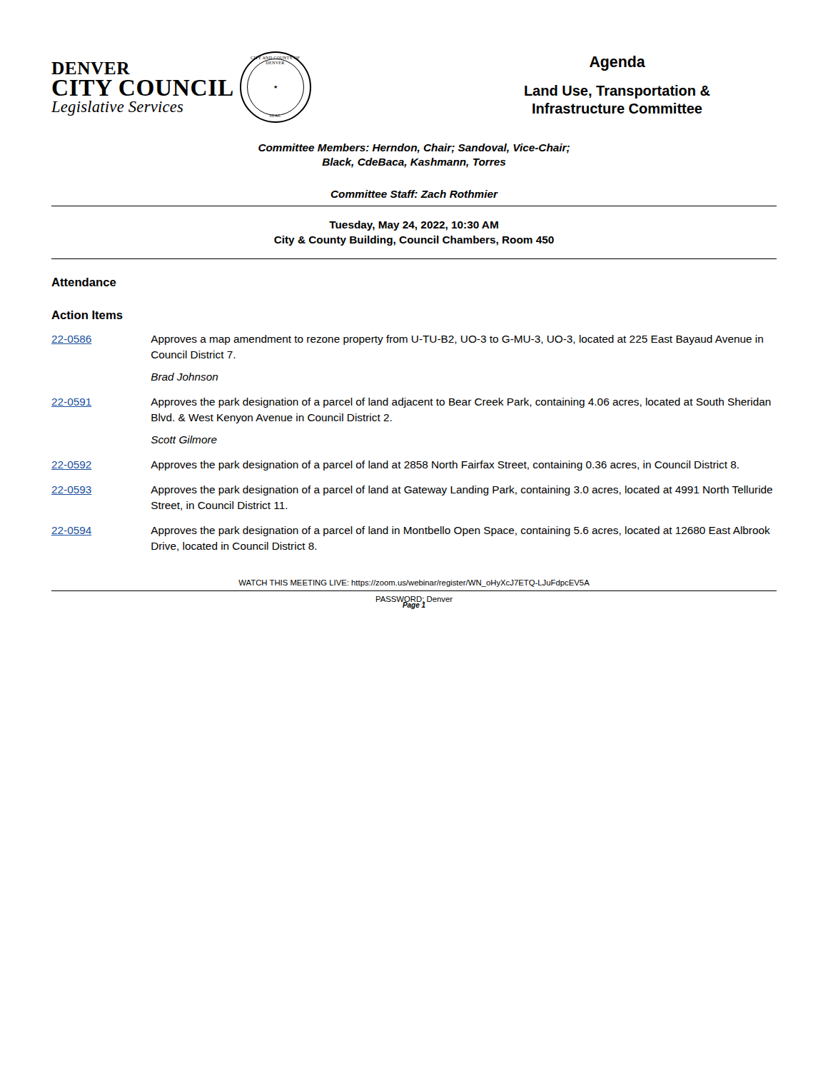DENVER CITY COUNCIL Legislative Services
CITY AND COUNTY OF DENVER
★
SEAL
Agenda
Land Use, Transportation &
Infrastructure Committee
Committee Members: Herndon, Chair; Sandoval, Vice-Chair;
Black, CdeBaca, Kashmann, Torres
Committee Staff: Zach Rothmier
Tuesday, May 24, 2022, 10:30 AM
City & County Building, Council Chambers, Room 450
Attendance
Action Items
| 22-0586 | Approves a map amendment to rezone property from U-TU-B2, UO-3 to G-MU-3, UO-3, located at 225 East Bayaud Avenue in Council District 7. Brad Johnson |
| 22-0591 | Approves the park designation of a parcel of land adjacent to Bear Creek Park, containing 4.06 acres, located at South Sheridan Blvd. & West Kenyon Avenue in Council District 2. Scott Gilmore |
| 22-0592 | Approves the park designation of a parcel of land at 2858 North Fairfax Street, containing 0.36 acres, in Council District 8. |
| 22-0593 | Approves the park designation of a parcel of land at Gateway Landing Park, containing 3.0 acres, located at 4991 North Telluride Street, in Council District 11. |
| 22-0594 | Approves the park designation of a parcel of land in Montbello Open Space, containing 5.6 acres, located at 12680 East Albrook Drive, located in Council District 8. |
WATCH THIS MEETING LIVE: https://zoom.us/webinar/register/WN_oHyXcJ7ETQ-LJuFdpcEV5A
PASSWORD: Denver
Page 1